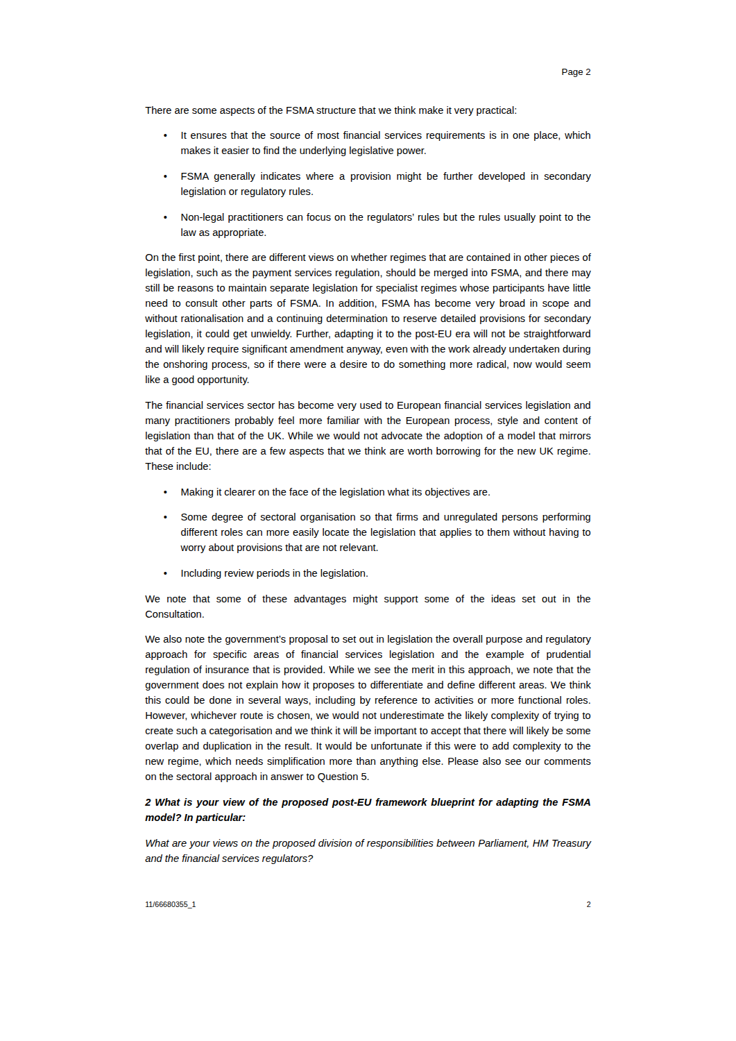Page 2
There are some aspects of the FSMA structure that we think make it very practical:
It ensures that the source of most financial services requirements is in one place, which makes it easier to find the underlying legislative power.
FSMA generally indicates where a provision might be further developed in secondary legislation or regulatory rules.
Non-legal practitioners can focus on the regulators’ rules but the rules usually point to the law as appropriate.
On the first point, there are different views on whether regimes that are contained in other pieces of legislation, such as the payment services regulation, should be merged into FSMA, and there may still be reasons to maintain separate legislation for specialist regimes whose participants have little need to consult other parts of FSMA. In addition, FSMA has become very broad in scope and without rationalisation and a continuing determination to reserve detailed provisions for secondary legislation, it could get unwieldy. Further, adapting it to the post-EU era will not be straightforward and will likely require significant amendment anyway, even with the work already undertaken during the onshoring process, so if there were a desire to do something more radical, now would seem like a good opportunity.
The financial services sector has become very used to European financial services legislation and many practitioners probably feel more familiar with the European process, style and content of legislation than that of the UK. While we would not advocate the adoption of a model that mirrors that of the EU, there are a few aspects that we think are worth borrowing for the new UK regime. These include:
Making it clearer on the face of the legislation what its objectives are.
Some degree of sectoral organisation so that firms and unregulated persons performing different roles can more easily locate the legislation that applies to them without having to worry about provisions that are not relevant.
Including review periods in the legislation.
We note that some of these advantages might support some of the ideas set out in the Consultation.
We also note the government’s proposal to set out in legislation the overall purpose and regulatory approach for specific areas of financial services legislation and the example of prudential regulation of insurance that is provided. While we see the merit in this approach, we note that the government does not explain how it proposes to differentiate and define different areas. We think this could be done in several ways, including by reference to activities or more functional roles. However, whichever route is chosen, we would not underestimate the likely complexity of trying to create such a categorisation and we think it will be important to accept that there will likely be some overlap and duplication in the result. It would be unfortunate if this were to add complexity to the new regime, which needs simplification more than anything else. Please also see our comments on the sectoral approach in answer to Question 5.
2 What is your view of the proposed post-EU framework blueprint for adapting the FSMA model? In particular:
What are your views on the proposed division of responsibilities between Parliament, HM Treasury and the financial services regulators?
11/66680355_1 2